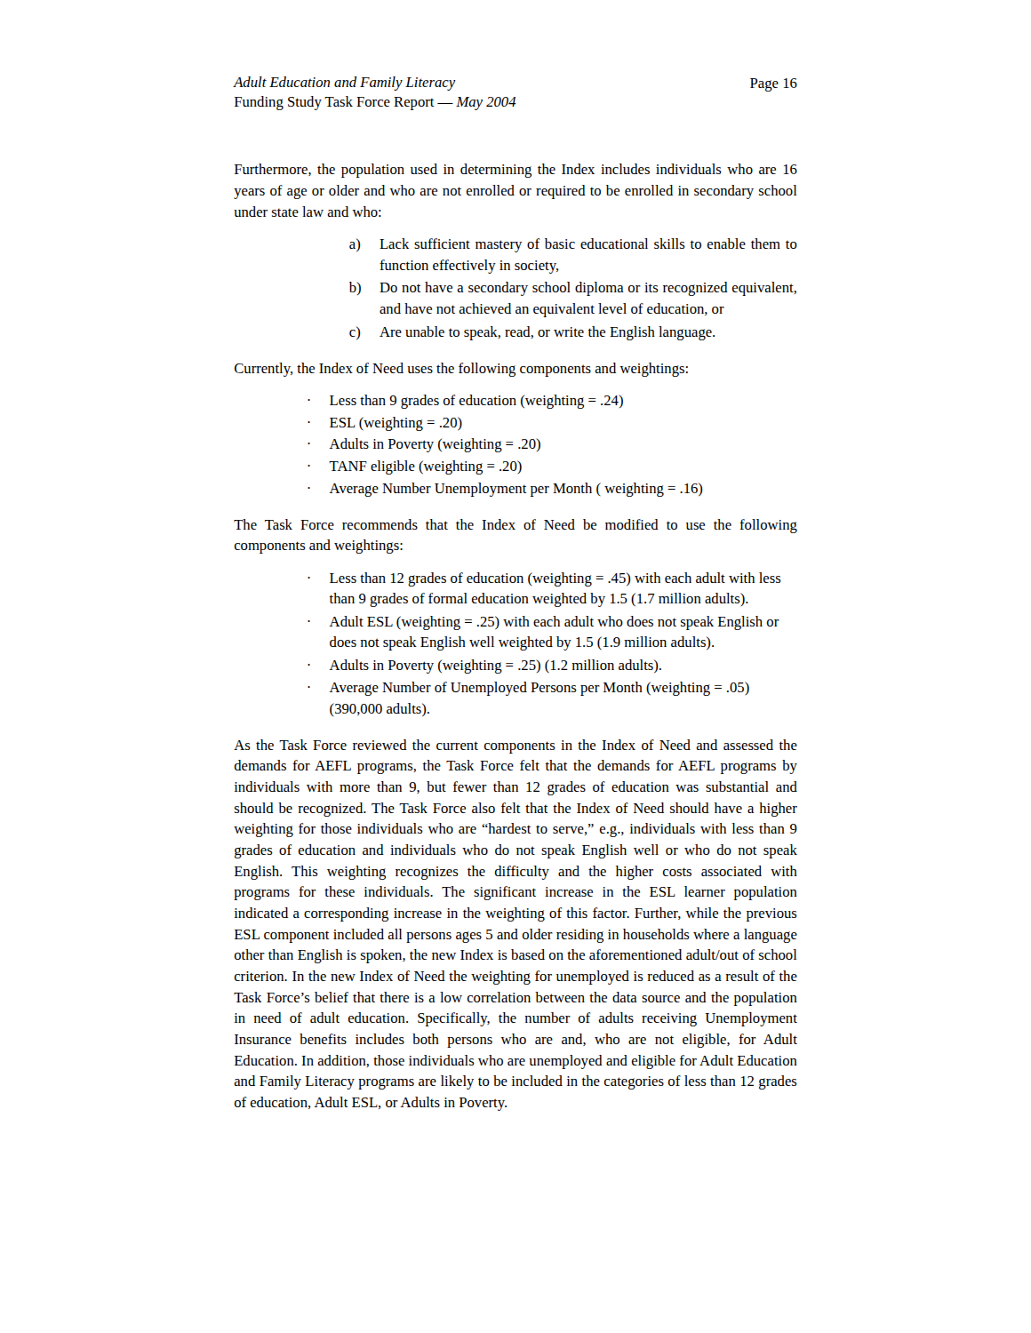Adult Education and Family Literacy
Funding Study Task Force Report — May 2004
Page 16
Furthermore, the population used in determining the Index includes individuals who are 16 years of age or older and who are not enrolled or required to be enrolled in secondary school under state law and who:
a) Lack sufficient mastery of basic educational skills to enable them to function effectively in society,
b) Do not have a secondary school diploma or its recognized equivalent, and have not achieved an equivalent level of education, or
c) Are unable to speak, read, or write the English language.
Currently, the Index of Need uses the following components and weightings:
·Less than 9 grades of education (weighting = .24)
·ESL (weighting = .20)
·Adults in Poverty (weighting = .20)
·TANF eligible (weighting = .20)
·Average Number Unemployment per Month ( weighting = .16)
The Task Force recommends that the Index of Need be modified to use the following components and weightings:
·Less than 12 grades of education (weighting = .45) with each adult with less than 9 grades of formal education weighted by 1.5 (1.7 million adults).
·Adult ESL (weighting = .25) with each adult who does not speak English or does not speak English well weighted by 1.5 (1.9 million adults).
·Adults in Poverty (weighting = .25) (1.2 million adults).
·Average Number of Unemployed Persons per Month (weighting = .05) (390,000 adults).
As the Task Force reviewed the current components in the Index of Need and assessed the demands for AEFL programs, the Task Force felt that the demands for AEFL programs by individuals with more than 9, but fewer than 12 grades of education was substantial and should be recognized. The Task Force also felt that the Index of Need should have a higher weighting for those individuals who are “hardest to serve,” e.g., individuals with less than 9 grades of education and individuals who do not speak English well or who do not speak English. This weighting recognizes the difficulty and the higher costs associated with programs for these individuals. The significant increase in the ESL learner population indicated a corresponding increase in the weighting of this factor. Further, while the previous ESL component included all persons ages 5 and older residing in households where a language other than English is spoken, the new Index is based on the aforementioned adult/out of school criterion. In the new Index of Need the weighting for unemployed is reduced as a result of the Task Force’s belief that there is a low correlation between the data source and the population in need of adult education. Specifically, the number of adults receiving Unemployment Insurance benefits includes both persons who are and, who are not eligible, for Adult Education. In addition, those individuals who are unemployed and eligible for Adult Education and Family Literacy programs are likely to be included in the categories of less than 12 grades of education, Adult ESL, or Adults in Poverty.